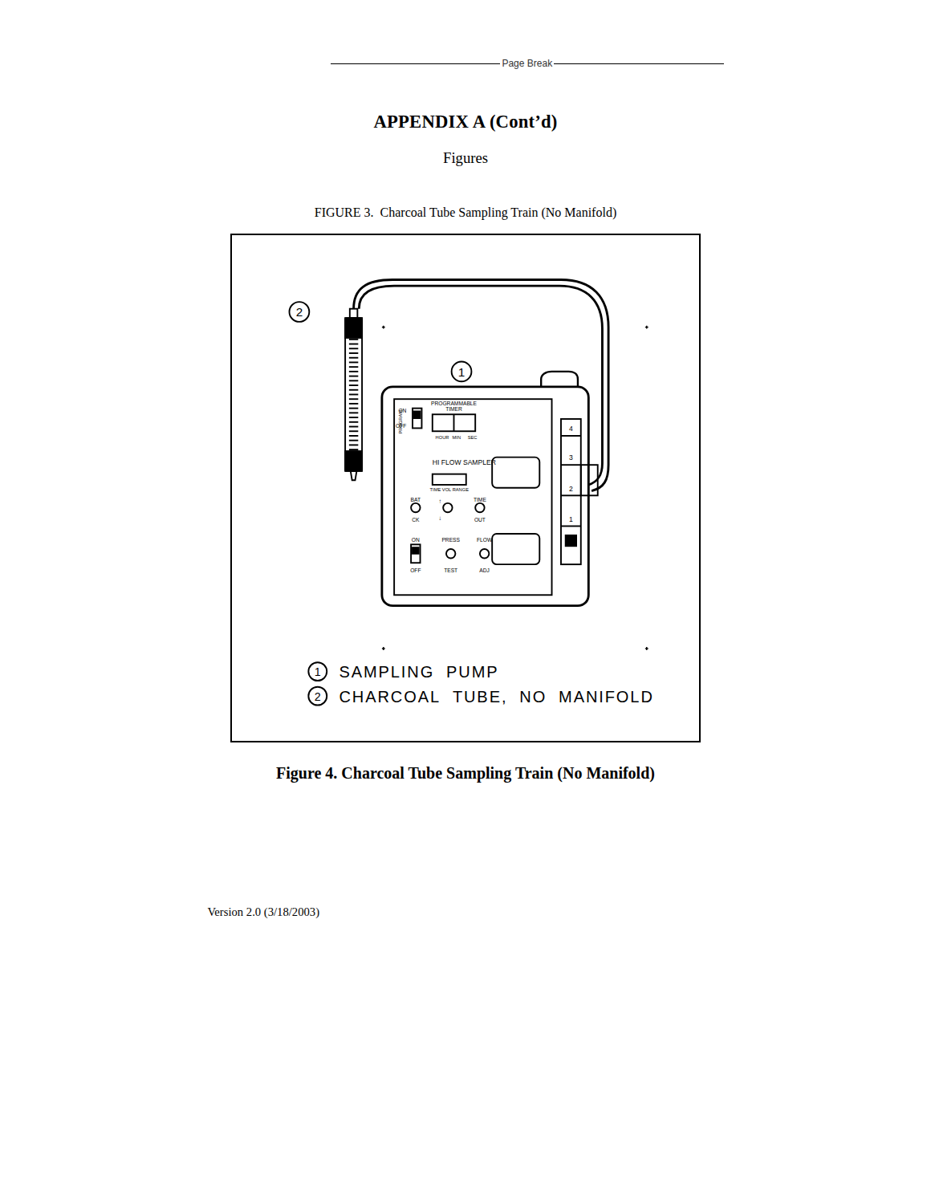Page Break
APPENDIX A (Cont’d)
Figures
FIGURE 3. Charcoal Tube Sampling Train (No Manifold)
Charcoal Tube Sampling Train (No Manifold) Line drawing showing item 1, a portable sampling pump with control panel, connected by a curved flexible hose to item 2, a vertical charcoal tube at the upper left. 2 1 4 3 2 1 ON OFF PROGRAM PROGRAMMABLE TIMER HOUR MIN SEC HI FLOW SAMPLER TIME VOL RANGE BAT CK ↑ ↓ TIME OUT ON OFF PRESS TEST FLOW ADJ 1 SAMPLING PUMP 2 CHARCOAL TUBE, NO MANIFOLD
Figure 4. Charcoal Tube Sampling Train (No Manifold)
Version 2.0 (3/18/2003)